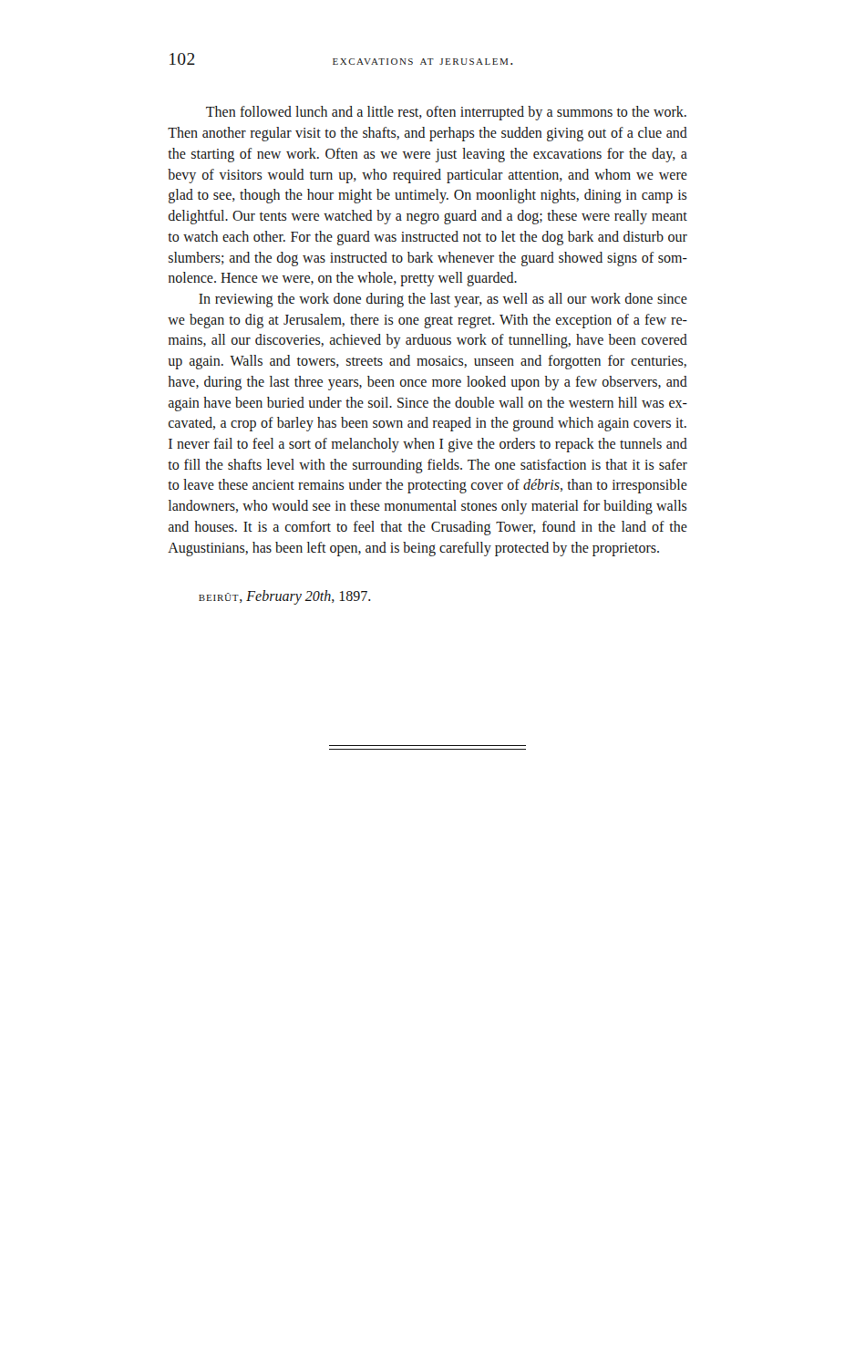102 Excavations at Jerusalem.
Then followed lunch and a little rest, often interrupted by a summons to the work. Then another regular visit to the shafts, and perhaps the sudden giving out of a clue and the starting of new work. Often as we were just leaving the excavations for the day, a bevy of visitors would turn up, who required particular attention, and whom we were glad to see, though the hour might be untimely. On moonlight nights, dining in camp is delightful. Our tents were watched by a negro guard and a dog; these were really meant to watch each other. For the guard was instructed not to let the dog bark and disturb our slumbers; and the dog was instructed to bark whenever the guard showed signs of somnolence. Hence we were, on the whole, pretty well guarded.
In reviewing the work done during the last year, as well as all our work done since we began to dig at Jerusalem, there is one great regret. With the exception of a few remains, all our discoveries, achieved by arduous work of tunnelling, have been covered up again. Walls and towers, streets and mosaics, unseen and forgotten for centuries, have, during the last three years, been once more looked upon by a few observers, and again have been buried under the soil. Since the double wall on the western hill was excavated, a crop of barley has been sown and reaped in the ground which again covers it. I never fail to feel a sort of melancholy when I give the orders to repack the tunnels and to fill the shafts level with the surrounding fields. The one satisfaction is that it is safer to leave these ancient remains under the protecting cover of débris, than to irresponsible landowners, who would see in these monumental stones only material for building walls and houses. It is a comfort to feel that the Crusading Tower, found in the land of the Augustinians, has been left open, and is being carefully protected by the proprietors.
Beirût, February 20th, 1897.